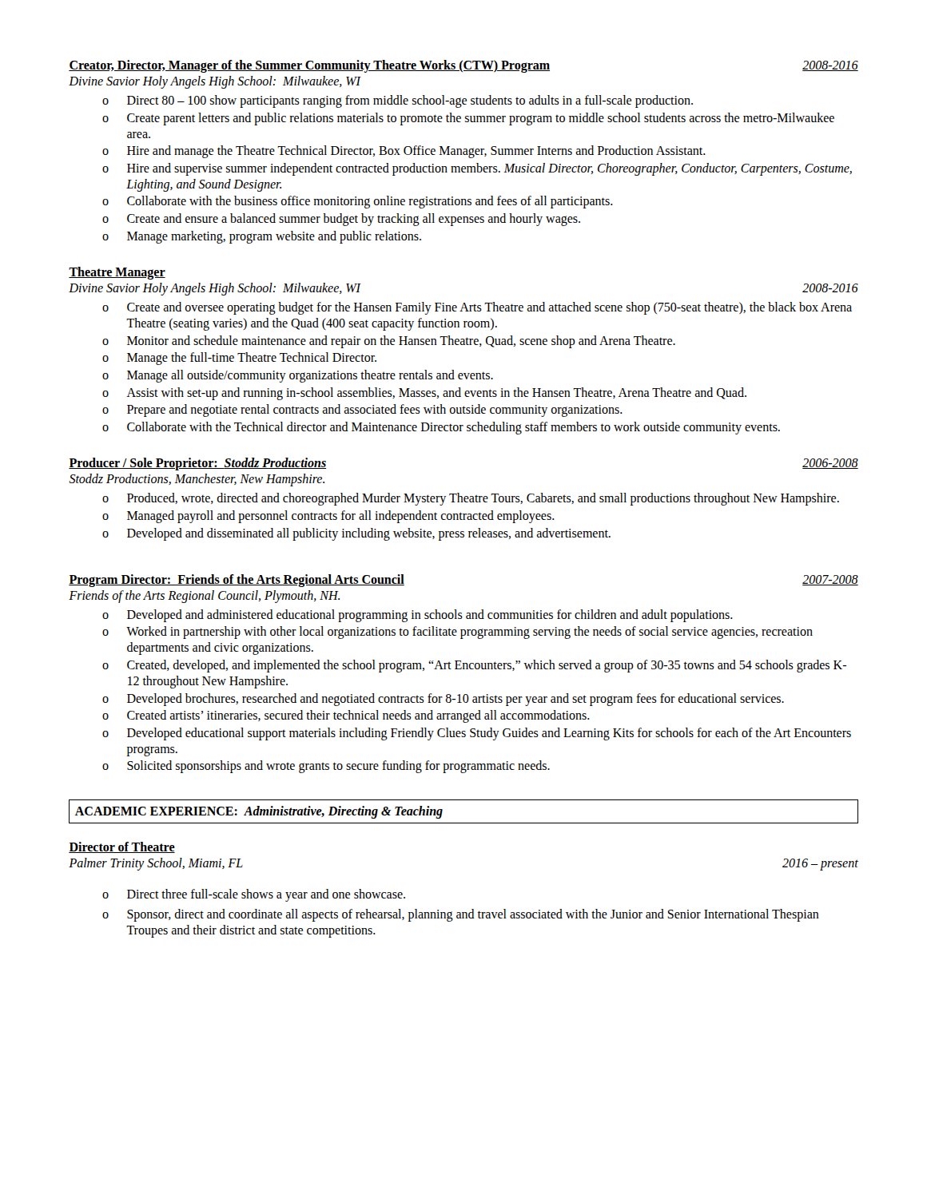Creator, Director, Manager of the Summer Community Theatre Works (CTW) Program 2008-2016
Divine Savior Holy Angels High School: Milwaukee, WI
Direct 80 – 100 show participants ranging from middle school-age students to adults in a full-scale production.
Create parent letters and public relations materials to promote the summer program to middle school students across the metro-Milwaukee area.
Hire and manage the Theatre Technical Director, Box Office Manager, Summer Interns and Production Assistant.
Hire and supervise summer independent contracted production members. Musical Director, Choreographer, Conductor, Carpenters, Costume, Lighting, and Sound Designer.
Collaborate with the business office monitoring online registrations and fees of all participants.
Create and ensure a balanced summer budget by tracking all expenses and hourly wages.
Manage marketing, program website and public relations.
Theatre Manager
Divine Savior Holy Angels High School: Milwaukee, WI 2008-2016
Create and oversee operating budget for the Hansen Family Fine Arts Theatre and attached scene shop (750-seat theatre), the black box Arena Theatre (seating varies) and the Quad (400 seat capacity function room).
Monitor and schedule maintenance and repair on the Hansen Theatre, Quad, scene shop and Arena Theatre.
Manage the full-time Theatre Technical Director.
Manage all outside/community organizations theatre rentals and events.
Assist with set-up and running in-school assemblies, Masses, and events in the Hansen Theatre, Arena Theatre and Quad.
Prepare and negotiate rental contracts and associated fees with outside community organizations.
Collaborate with the Technical director and Maintenance Director scheduling staff members to work outside community events.
Producer / Sole Proprietor: Stoddz Productions 2006-2008
Stoddz Productions, Manchester, New Hampshire.
Produced, wrote, directed and choreographed Murder Mystery Theatre Tours, Cabarets, and small productions throughout New Hampshire.
Managed payroll and personnel contracts for all independent contracted employees.
Developed and disseminated all publicity including website, press releases, and advertisement.
Program Director: Friends of the Arts Regional Arts Council 2007-2008
Friends of the Arts Regional Council, Plymouth, NH.
Developed and administered educational programming in schools and communities for children and adult populations.
Worked in partnership with other local organizations to facilitate programming serving the needs of social service agencies, recreation departments and civic organizations.
Created, developed, and implemented the school program, “Art Encounters,” which served a group of 30-35 towns and 54 schools grades K-12 throughout New Hampshire.
Developed brochures, researched and negotiated contracts for 8-10 artists per year and set program fees for educational services.
Created artists’ itineraries, secured their technical needs and arranged all accommodations.
Developed educational support materials including Friendly Clues Study Guides and Learning Kits for schools for each of the Art Encounters programs.
Solicited sponsorships and wrote grants to secure funding for programmatic needs.
ACADEMIC EXPERIENCE: Administrative, Directing & Teaching
Director of Theatre
Palmer Trinity School, Miami, FL 2016 – present
Direct three full-scale shows a year and one showcase.
Sponsor, direct and coordinate all aspects of rehearsal, planning and travel associated with the Junior and Senior International Thespian Troupes and their district and state competitions.